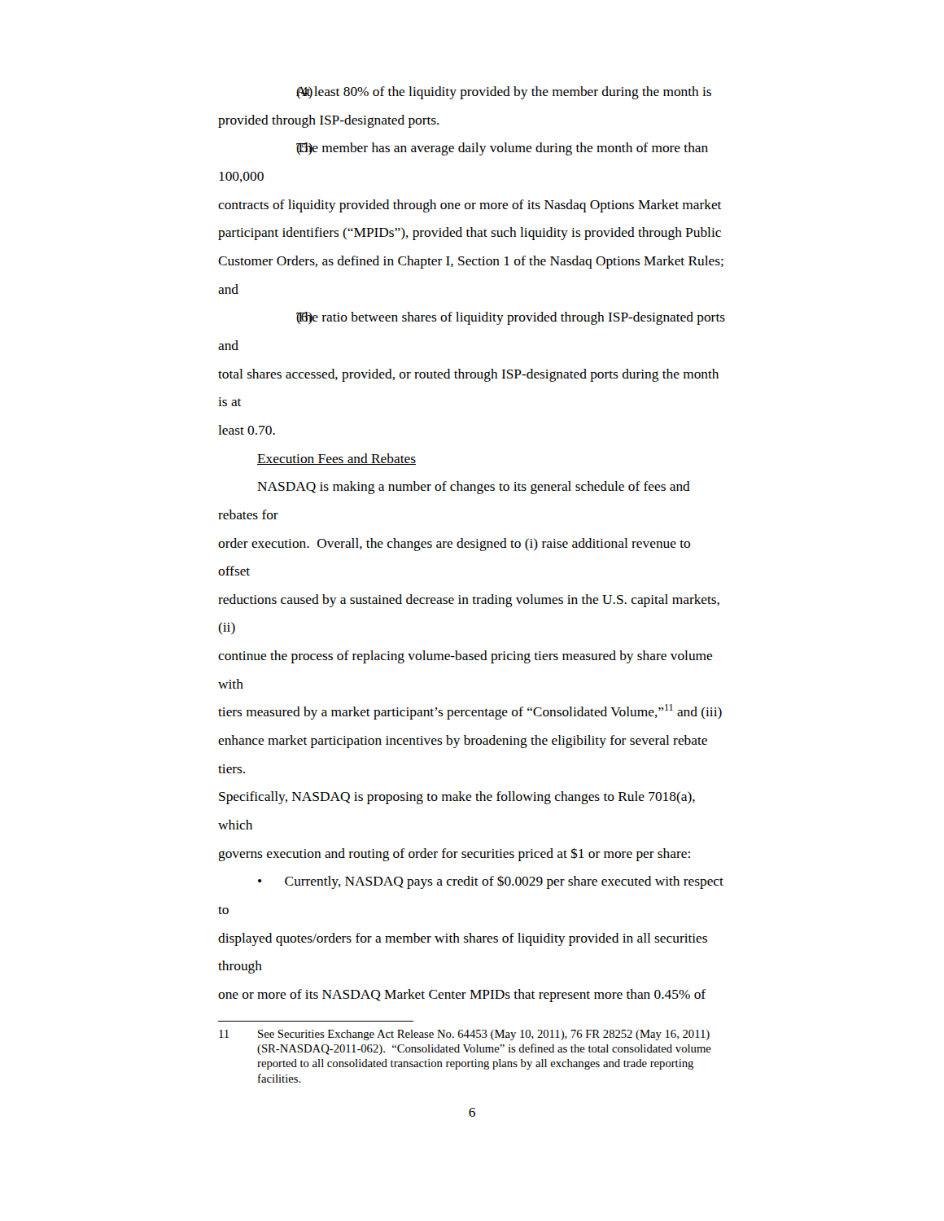(4) At least 80% of the liquidity provided by the member during the month is
provided through ISP-designated ports.
(5) The member has an average daily volume during the month of more than 100,000
contracts of liquidity provided through one or more of its Nasdaq Options Market market
participant identifiers (“MPIDs”), provided that such liquidity is provided through Public
Customer Orders, as defined in Chapter I, Section 1 of the Nasdaq Options Market Rules; and
(6) The ratio between shares of liquidity provided through ISP-designated ports and
total shares accessed, provided, or routed through ISP-designated ports during the month is at
least 0.70.
Execution Fees and Rebates
NASDAQ is making a number of changes to its general schedule of fees and rebates for
order execution. Overall, the changes are designed to (i) raise additional revenue to offset
reductions caused by a sustained decrease in trading volumes in the U.S. capital markets, (ii)
continue the process of replacing volume-based pricing tiers measured by share volume with
tiers measured by a market participant’s percentage of “Consolidated Volume,”11 and (iii)
enhance market participation incentives by broadening the eligibility for several rebate tiers.
Specifically, NASDAQ is proposing to make the following changes to Rule 7018(a), which
governs execution and routing of order for securities priced at $1 or more per share:
•Currently, NASDAQ pays a credit of $0.0029 per share executed with respect to
displayed quotes/orders for a member with shares of liquidity provided in all securities through
one or more of its NASDAQ Market Center MPIDs that represent more than 0.45% of
11
See Securities Exchange Act Release No. 64453 (May 10, 2011), 76 FR 28252 (May 16, 2011) (SR-NASDAQ-2011-062). “Consolidated Volume” is defined as the total consolidated volume reported to all consolidated transaction reporting plans by all exchanges and trade reporting facilities.
6